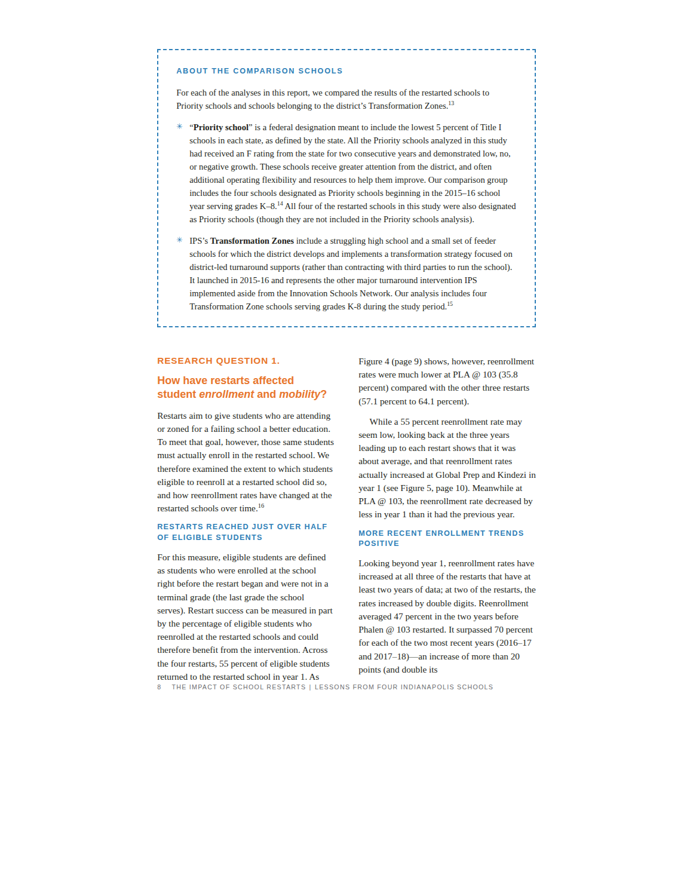About the Comparison Schools
For each of the analyses in this report, we compared the results of the restarted schools to Priority schools and schools belonging to the district’s Transformation Zones.13
“Priority school” is a federal designation meant to include the lowest 5 percent of Title I schools in each state, as defined by the state. All the Priority schools analyzed in this study had received an F rating from the state for two consecutive years and demonstrated low, no, or negative growth. These schools receive greater attention from the district, and often additional operating flexibility and resources to help them improve. Our comparison group includes the four schools designated as Priority schools beginning in the 2015–16 school year serving grades K–8.14 All four of the restarted schools in this study were also designated as Priority schools (though they are not included in the Priority schools analysis).
IPS’s Transformation Zones include a struggling high school and a small set of feeder schools for which the district develops and implements a transformation strategy focused on district-led turnaround supports (rather than contracting with third parties to run the school). It launched in 2015-16 and represents the other major turnaround intervention IPS implemented aside from the Innovation Schools Network. Our analysis includes four Transformation Zone schools serving grades K-8 during the study period.15
Research Question 1.
How have restarts affected student enrollment and mobility?
Restarts aim to give students who are attending or zoned for a failing school a better education. To meet that goal, however, those same students must actually enroll in the restarted school. We therefore examined the extent to which students eligible to reenroll at a restarted school did so, and how reenrollment rates have changed at the restarted schools over time.16
Restarts reached just over half of eligible students
For this measure, eligible students are defined as students who were enrolled at the school right before the restart began and were not in a terminal grade (the last grade the school serves). Restart success can be measured in part by the percentage of eligible students who reenrolled at the restarted schools and could therefore benefit from the intervention. Across the four restarts, 55 percent of eligible students returned to the restarted school in year 1. As Figure 4 (page 9) shows, however, reenrollment rates were much lower at PLA @ 103 (35.8 percent) compared with the other three restarts (57.1 percent to 64.1 percent).
While a 55 percent reenrollment rate may seem low, looking back at the three years leading up to each restart shows that it was about average, and that reenrollment rates actually increased at Global Prep and Kindezi in year 1 (see Figure 5, page 10). Meanwhile at PLA @ 103, the reenrollment rate decreased by less in year 1 than it had the previous year.
More recent enrollment trends positive
Looking beyond year 1, reenrollment rates have increased at all three of the restarts that have at least two years of data; at two of the restarts, the rates increased by double digits. Reenrollment averaged 47 percent in the two years before Phalen @ 103 restarted. It surpassed 70 percent for each of the two most recent years (2016–17 and 2017–18)—an increase of more than 20 points (and double its
8 The Impact of School Restarts|Lessons from Four Indianapolis Schools